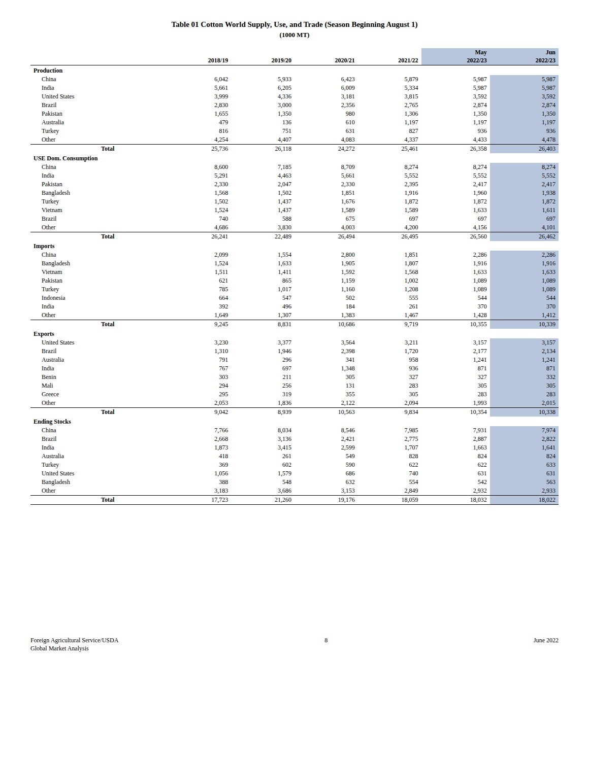Table 01 Cotton World Supply, Use, and Trade (Season Beginning August 1)
(1000 MT)
| | | | | | May | Jun |
| --- | --- | --- | --- | --- | --- | --- |
| | 2018/19 | 2019/20 | 2020/21 | 2021/22 | 2022/23 | 2022/23 |
| Production |
| China | 6,042 | 5,933 | 6,423 | 5,879 | 5,987 | 5,987 |
| India | 5,661 | 6,205 | 6,009 | 5,334 | 5,987 | 5,987 |
| United States | 3,999 | 4,336 | 3,181 | 3,815 | 3,592 | 3,592 |
| Brazil | 2,830 | 3,000 | 2,356 | 2,765 | 2,874 | 2,874 |
| Pakistan | 1,655 | 1,350 | 980 | 1,306 | 1,350 | 1,350 |
| Australia | 479 | 136 | 610 | 1,197 | 1,197 | 1,197 |
| Turkey | 816 | 751 | 631 | 827 | 936 | 936 |
| Other | 4,254 | 4,407 | 4,083 | 4,337 | 4,433 | 4,478 |
| Total | 25,736 | 26,118 | 24,272 | 25,461 | 26,358 | 26,403 |
| USE Dom. Consumption |
| China | 8,600 | 7,185 | 8,709 | 8,274 | 8,274 | 8,274 |
| India | 5,291 | 4,463 | 5,661 | 5,552 | 5,552 | 5,552 |
| Pakistan | 2,330 | 2,047 | 2,330 | 2,395 | 2,417 | 2,417 |
| Bangladesh | 1,568 | 1,502 | 1,851 | 1,916 | 1,960 | 1,938 |
| Turkey | 1,502 | 1,437 | 1,676 | 1,872 | 1,872 | 1,872 |
| Vietnam | 1,524 | 1,437 | 1,589 | 1,589 | 1,633 | 1,611 |
| Brazil | 740 | 588 | 675 | 697 | 697 | 697 |
| Other | 4,686 | 3,830 | 4,003 | 4,200 | 4,156 | 4,101 |
| Total | 26,241 | 22,489 | 26,494 | 26,495 | 26,560 | 26,462 |
| Imports |
| China | 2,099 | 1,554 | 2,800 | 1,851 | 2,286 | 2,286 |
| Bangladesh | 1,524 | 1,633 | 1,905 | 1,807 | 1,916 | 1,916 |
| Vietnam | 1,511 | 1,411 | 1,592 | 1,568 | 1,633 | 1,633 |
| Pakistan | 621 | 865 | 1,159 | 1,002 | 1,089 | 1,089 |
| Turkey | 785 | 1,017 | 1,160 | 1,208 | 1,089 | 1,089 |
| Indonesia | 664 | 547 | 502 | 555 | 544 | 544 |
| India | 392 | 496 | 184 | 261 | 370 | 370 |
| Other | 1,649 | 1,307 | 1,383 | 1,467 | 1,428 | 1,412 |
| Total | 9,245 | 8,831 | 10,686 | 9,719 | 10,355 | 10,339 |
| Exports |
| United States | 3,230 | 3,377 | 3,564 | 3,211 | 3,157 | 3,157 |
| Brazil | 1,310 | 1,946 | 2,398 | 1,720 | 2,177 | 2,134 |
| Australia | 791 | 296 | 341 | 958 | 1,241 | 1,241 |
| India | 767 | 697 | 1,348 | 936 | 871 | 871 |
| Benin | 303 | 211 | 305 | 327 | 327 | 332 |
| Mali | 294 | 256 | 131 | 283 | 305 | 305 |
| Greece | 295 | 319 | 355 | 305 | 283 | 283 |
| Other | 2,053 | 1,836 | 2,122 | 2,094 | 1,993 | 2,015 |
| Total | 9,042 | 8,939 | 10,563 | 9,834 | 10,354 | 10,338 |
| Ending Stocks |
| China | 7,766 | 8,034 | 8,546 | 7,985 | 7,931 | 7,974 |
| Brazil | 2,668 | 3,136 | 2,421 | 2,775 | 2,887 | 2,822 |
| India | 1,873 | 3,415 | 2,599 | 1,707 | 1,663 | 1,641 |
| Australia | 418 | 261 | 549 | 828 | 824 | 824 |
| Turkey | 369 | 602 | 590 | 622 | 622 | 633 |
| United States | 1,056 | 1,579 | 686 | 740 | 631 | 631 |
| Bangladesh | 388 | 548 | 632 | 554 | 542 | 563 |
| Other | 3,183 | 3,686 | 3,153 | 2,849 | 2,932 | 2,933 |
| Total | 17,723 | 21,260 | 19,176 | 18,059 | 18,032 | 18,022 |
Foreign Agricultural Service/USDA
Global Market Analysis
8
June 2022